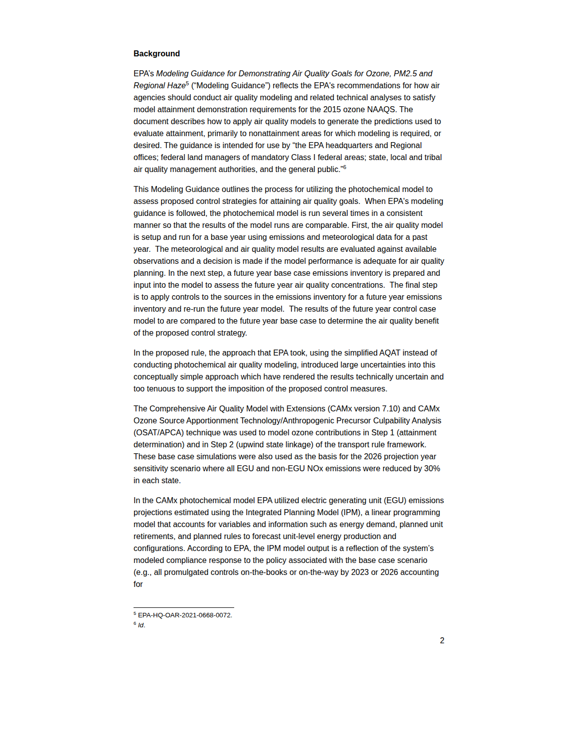Background
EPA’s Modeling Guidance for Demonstrating Air Quality Goals for Ozone, PM2.5 and Regional Haze5 (“Modeling Guidance”) reflects the EPA's recommendations for how air agencies should conduct air quality modeling and related technical analyses to satisfy model attainment demonstration requirements for the 2015 ozone NAAQS. The document describes how to apply air quality models to generate the predictions used to evaluate attainment, primarily to nonattainment areas for which modeling is required, or desired. The guidance is intended for use by “the EPA headquarters and Regional offices; federal land managers of mandatory Class I federal areas; state, local and tribal air quality management authorities, and the general public.”6
This Modeling Guidance outlines the process for utilizing the photochemical model to assess proposed control strategies for attaining air quality goals. When EPA's modeling guidance is followed, the photochemical model is run several times in a consistent manner so that the results of the model runs are comparable. First, the air quality model is setup and run for a base year using emissions and meteorological data for a past year. The meteorological and air quality model results are evaluated against available observations and a decision is made if the model performance is adequate for air quality planning. In the next step, a future year base case emissions inventory is prepared and input into the model to assess the future year air quality concentrations. The final step is to apply controls to the sources in the emissions inventory for a future year emissions inventory and re-run the future year model. The results of the future year control case model to are compared to the future year base case to determine the air quality benefit of the proposed control strategy.
In the proposed rule, the approach that EPA took, using the simplified AQAT instead of conducting photochemical air quality modeling, introduced large uncertainties into this conceptually simple approach which have rendered the results technically uncertain and too tenuous to support the imposition of the proposed control measures.
The Comprehensive Air Quality Model with Extensions (CAMx version 7.10) and CAMx Ozone Source Apportionment Technology/Anthropogenic Precursor Culpability Analysis (OSAT/APCA) technique was used to model ozone contributions in Step 1 (attainment determination) and in Step 2 (upwind state linkage) of the transport rule framework. These base case simulations were also used as the basis for the 2026 projection year sensitivity scenario where all EGU and non-EGU NOx emissions were reduced by 30% in each state.
In the CAMx photochemical model EPA utilized electric generating unit (EGU) emissions projections estimated using the Integrated Planning Model (IPM), a linear programming model that accounts for variables and information such as energy demand, planned unit retirements, and planned rules to forecast unit-level energy production and configurations. According to EPA, the IPM model output is a reflection of the system’s modeled compliance response to the policy associated with the base case scenario (e.g., all promulgated controls on-the-books or on-the-way by 2023 or 2026 accounting for
5 EPA-HQ-OAR-2021-0668-0072.
6 Id.
2